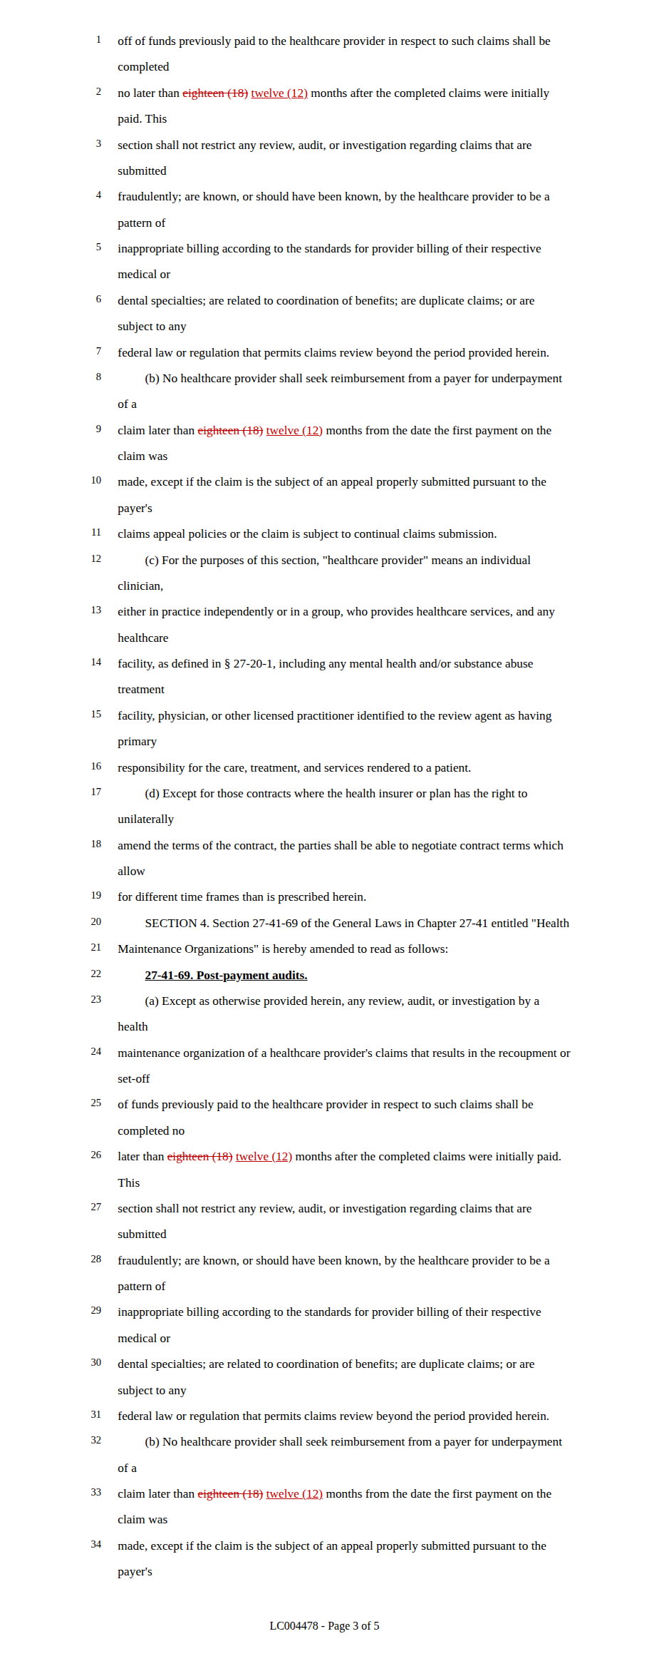off of funds previously paid to the healthcare provider in respect to such claims shall be completed
no later than eighteen (18) twelve (12) months after the completed claims were initially paid. This
section shall not restrict any review, audit, or investigation regarding claims that are submitted
fraudulently; are known, or should have been known, by the healthcare provider to be a pattern of
inappropriate billing according to the standards for provider billing of their respective medical or
dental specialties; are related to coordination of benefits; are duplicate claims; or are subject to any
federal law or regulation that permits claims review beyond the period provided herein.
(b) No healthcare provider shall seek reimbursement from a payer for underpayment of a
claim later than eighteen (18) twelve (12) months from the date the first payment on the claim was
made, except if the claim is the subject of an appeal properly submitted pursuant to the payer's
claims appeal policies or the claim is subject to continual claims submission.
(c) For the purposes of this section, "healthcare provider" means an individual clinician,
either in practice independently or in a group, who provides healthcare services, and any healthcare
facility, as defined in § 27-20-1, including any mental health and/or substance abuse treatment
facility, physician, or other licensed practitioner identified to the review agent as having primary
responsibility for the care, treatment, and services rendered to a patient.
(d) Except for those contracts where the health insurer or plan has the right to unilaterally
amend the terms of the contract, the parties shall be able to negotiate contract terms which allow
for different time frames than is prescribed herein.
SECTION 4. Section 27-41-69 of the General Laws in Chapter 27-41 entitled "Health
Maintenance Organizations" is hereby amended to read as follows:
27-41-69. Post-payment audits.
(a) Except as otherwise provided herein, any review, audit, or investigation by a health
maintenance organization of a healthcare provider's claims that results in the recoupment or set-off
of funds previously paid to the healthcare provider in respect to such claims shall be completed no
later than eighteen (18) twelve (12) months after the completed claims were initially paid. This
section shall not restrict any review, audit, or investigation regarding claims that are submitted
fraudulently; are known, or should have been known, by the healthcare provider to be a pattern of
inappropriate billing according to the standards for provider billing of their respective medical or
dental specialties; are related to coordination of benefits; are duplicate claims; or are subject to any
federal law or regulation that permits claims review beyond the period provided herein.
(b) No healthcare provider shall seek reimbursement from a payer for underpayment of a
claim later than eighteen (18) twelve (12) months from the date the first payment on the claim was
made, except if the claim is the subject of an appeal properly submitted pursuant to the payer's
LC004478 - Page 3 of 5